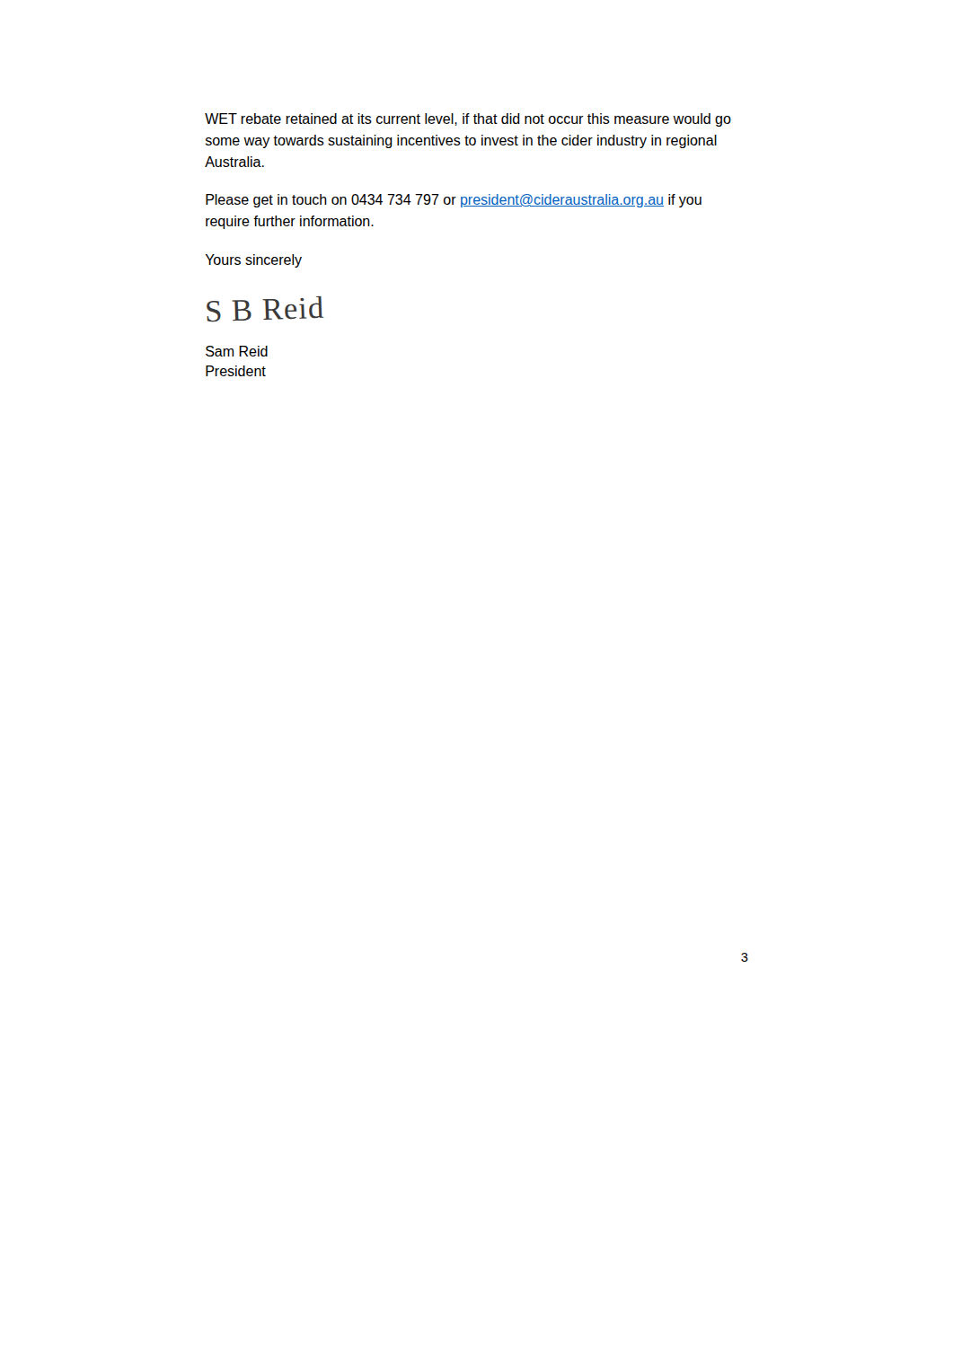WET rebate retained at its current level, if that did not occur this measure would go some way towards sustaining incentives to invest in the cider industry in regional Australia.
Please get in touch on 0434 734 797 or president@cideraustralia.org.au if you require further information.
Yours sincerely
S B Reid
Sam Reid
President
3